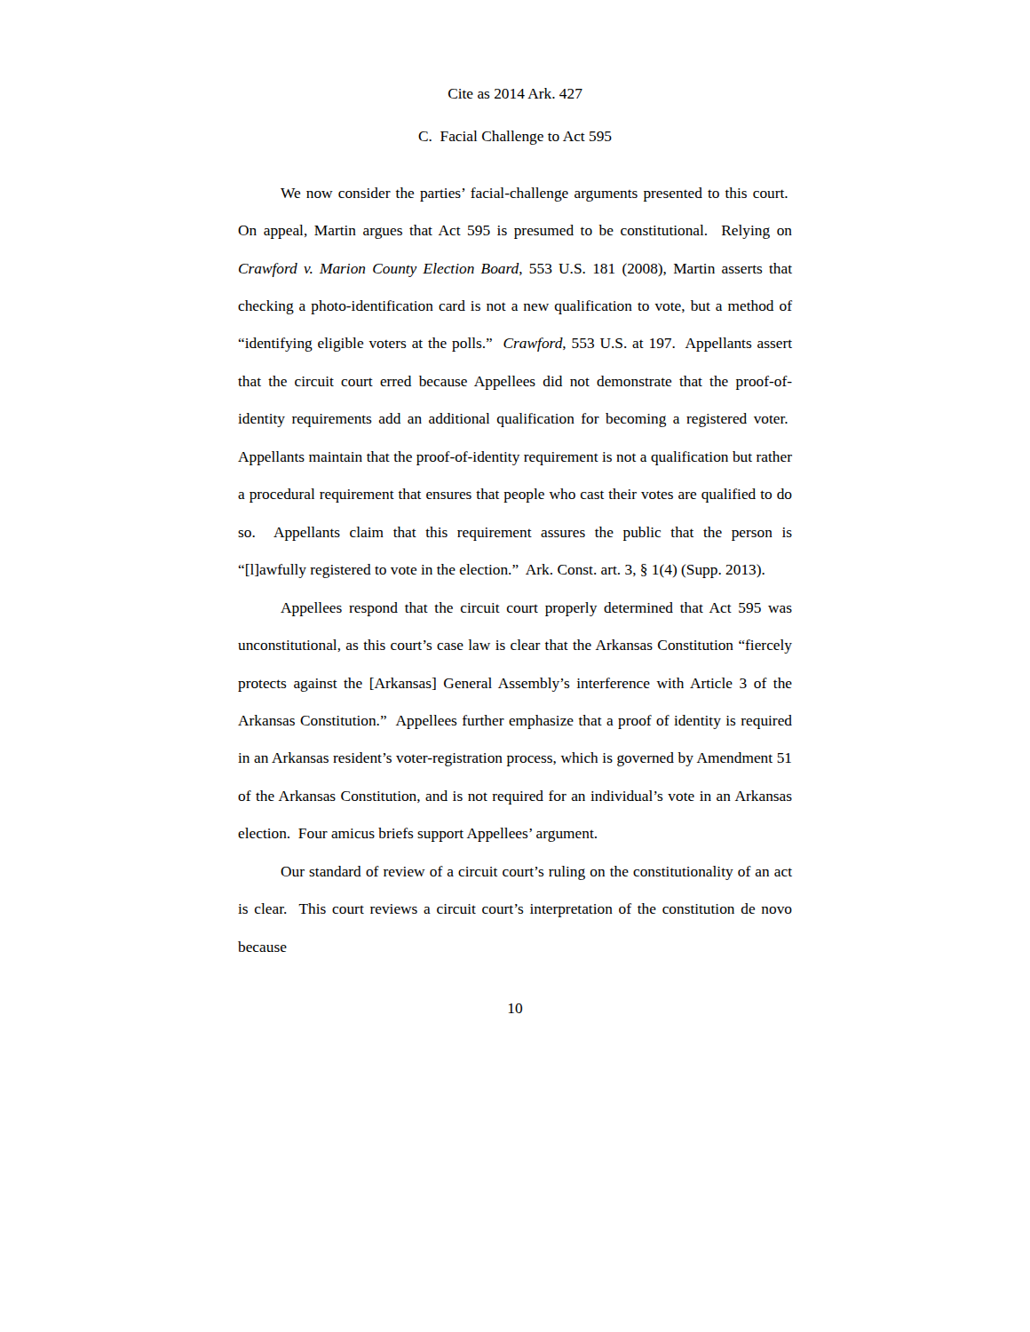Cite as 2014 Ark. 427
C. Facial Challenge to Act 595
We now consider the parties’ facial-challenge arguments presented to this court. On appeal, Martin argues that Act 595 is presumed to be constitutional. Relying on Crawford v. Marion County Election Board, 553 U.S. 181 (2008), Martin asserts that checking a photo-identification card is not a new qualification to vote, but a method of “identifying eligible voters at the polls.” Crawford, 553 U.S. at 197. Appellants assert that the circuit court erred because Appellees did not demonstrate that the proof-of-identity requirements add an additional qualification for becoming a registered voter. Appellants maintain that the proof-of-identity requirement is not a qualification but rather a procedural requirement that ensures that people who cast their votes are qualified to do so. Appellants claim that this requirement assures the public that the person is “[l]awfully registered to vote in the election.” Ark. Const. art. 3, § 1(4) (Supp. 2013).
Appellees respond that the circuit court properly determined that Act 595 was unconstitutional, as this court’s case law is clear that the Arkansas Constitution “fiercely protects against the [Arkansas] General Assembly’s interference with Article 3 of the Arkansas Constitution.” Appellees further emphasize that a proof of identity is required in an Arkansas resident’s voter-registration process, which is governed by Amendment 51 of the Arkansas Constitution, and is not required for an individual’s vote in an Arkansas election. Four amicus briefs support Appellees’ argument.
Our standard of review of a circuit court’s ruling on the constitutionality of an act is clear. This court reviews a circuit court’s interpretation of the constitution de novo because
10